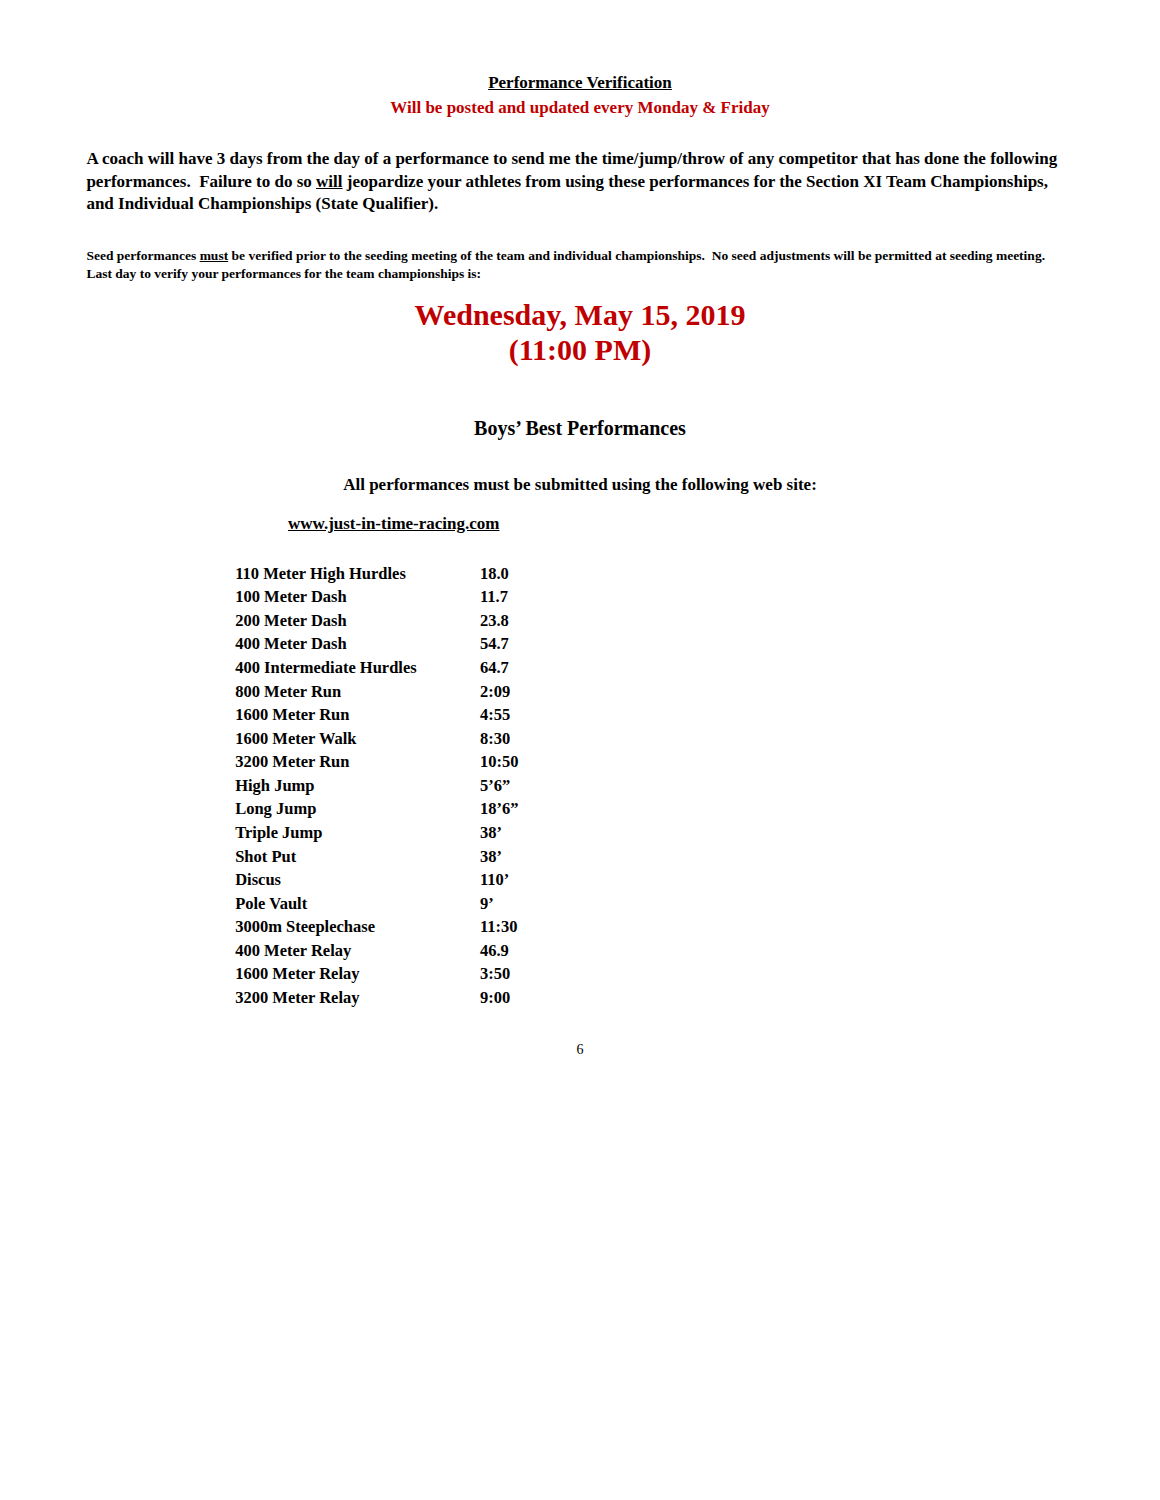Performance Verification
Will be posted and updated every Monday & Friday
A coach will have 3 days from the day of a performance to send me the time/jump/throw of any competitor that has done the following performances. Failure to do so will jeopardize your athletes from using these performances for the Section XI Team Championships, and Individual Championships (State Qualifier).
Seed performances must be verified prior to the seeding meeting of the team and individual championships. No seed adjustments will be permitted at seeding meeting. Last day to verify your performances for the team championships is:
Wednesday, May 15, 2019
(11:00 PM)
Boys’ Best Performances
All performances must be submitted using the following web site:
www.just-in-time-racing.com
| 110 Meter High Hurdles | 18.0 |
| 100 Meter Dash | 11.7 |
| 200 Meter Dash | 23.8 |
| 400 Meter Dash | 54.7 |
| 400 Intermediate Hurdles | 64.7 |
| 800 Meter Run | 2:09 |
| 1600 Meter Run | 4:55 |
| 1600 Meter Walk | 8:30 |
| 3200 Meter Run | 10:50 |
| High Jump | 5’6” |
| Long Jump | 18’6” |
| Triple Jump | 38’ |
| Shot Put | 38’ |
| Discus | 110’ |
| Pole Vault | 9’ |
| 3000m Steeplechase | 11:30 |
| 400 Meter Relay | 46.9 |
| 1600 Meter Relay | 3:50 |
| 3200 Meter Relay | 9:00 |
6